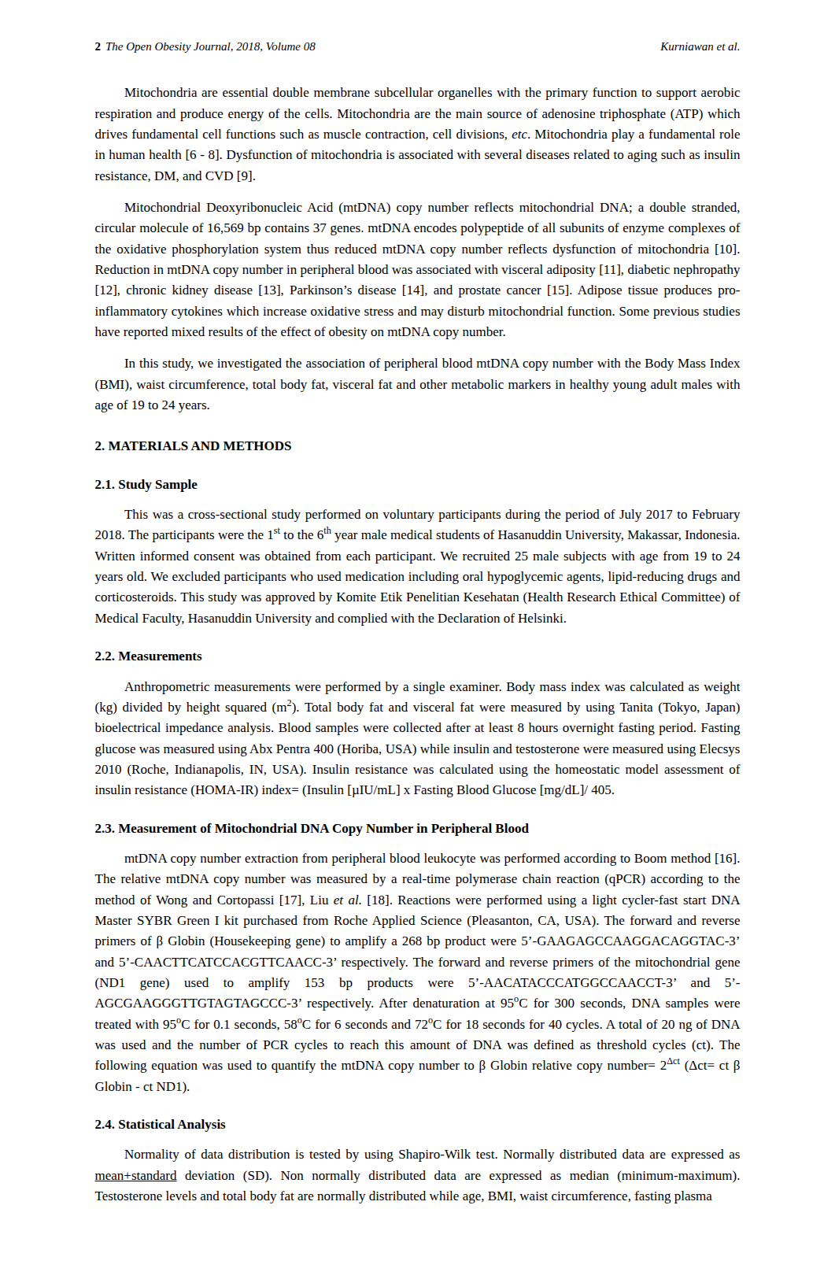2 The Open Obesity Journal, 2018, Volume 08
Kurniawan et al.
Mitochondria are essential double membrane subcellular organelles with the primary function to support aerobic respiration and produce energy of the cells. Mitochondria are the main source of adenosine triphosphate (ATP) which drives fundamental cell functions such as muscle contraction, cell divisions, etc. Mitochondria play a fundamental role in human health [6 - 8]. Dysfunction of mitochondria is associated with several diseases related to aging such as insulin resistance, DM, and CVD [9].
Mitochondrial Deoxyribonucleic Acid (mtDNA) copy number reflects mitochondrial DNA; a double stranded, circular molecule of 16,569 bp contains 37 genes. mtDNA encodes polypeptide of all subunits of enzyme complexes of the oxidative phosphorylation system thus reduced mtDNA copy number reflects dysfunction of mitochondria [10]. Reduction in mtDNA copy number in peripheral blood was associated with visceral adiposity [11], diabetic nephropathy [12], chronic kidney disease [13], Parkinson’s disease [14], and prostate cancer [15]. Adipose tissue produces pro-inflammatory cytokines which increase oxidative stress and may disturb mitochondrial function. Some previous studies have reported mixed results of the effect of obesity on mtDNA copy number.
In this study, we investigated the association of peripheral blood mtDNA copy number with the Body Mass Index (BMI), waist circumference, total body fat, visceral fat and other metabolic markers in healthy young adult males with age of 19 to 24 years.
2. Materials and Methods
2.1. Study Sample
This was a cross-sectional study performed on voluntary participants during the period of July 2017 to February 2018. The participants were the 1st to the 6th year male medical students of Hasanuddin University, Makassar, Indonesia. Written informed consent was obtained from each participant. We recruited 25 male subjects with age from 19 to 24 years old. We excluded participants who used medication including oral hypoglycemic agents, lipid-reducing drugs and corticosteroids. This study was approved by Komite Etik Penelitian Kesehatan (Health Research Ethical Committee) of Medical Faculty, Hasanuddin University and complied with the Declaration of Helsinki.
2.2. Measurements
Anthropometric measurements were performed by a single examiner. Body mass index was calculated as weight (kg) divided by height squared (m2). Total body fat and visceral fat were measured by using Tanita (Tokyo, Japan) bioelectrical impedance analysis. Blood samples were collected after at least 8 hours overnight fasting period. Fasting glucose was measured using Abx Pentra 400 (Horiba, USA) while insulin and testosterone were measured using Elecsys 2010 (Roche, Indianapolis, IN, USA). Insulin resistance was calculated using the homeostatic model assessment of insulin resistance (HOMA-IR) index= (Insulin [µIU/mL] x Fasting Blood Glucose [mg/dL]/ 405.
2.3. Measurement of Mitochondrial DNA Copy Number in Peripheral Blood
mtDNA copy number extraction from peripheral blood leukocyte was performed according to Boom method [16]. The relative mtDNA copy number was measured by a real-time polymerase chain reaction (qPCR) according to the method of Wong and Cortopassi [17], Liu et al. [18]. Reactions were performed using a light cycler-fast start DNA Master SYBR Green I kit purchased from Roche Applied Science (Pleasanton, CA, USA). The forward and reverse primers of β Globin (Housekeeping gene) to amplify a 268 bp product were 5’-GAAGAGCCAAGGACAGGTAC-3’ and 5’-CAACTTCATCCACGTTCAACC-3’ respectively. The forward and reverse primers of the mitochondrial gene (ND1 gene) used to amplify 153 bp products were 5’-AACATACCCATGGCCAACCT-3’ and 5’-AGCGAAGGGTTGTAGTAGCCC-3’ respectively. After denaturation at 95oC for 300 seconds, DNA samples were treated with 95oC for 0.1 seconds, 58oC for 6 seconds and 72oC for 18 seconds for 40 cycles. A total of 20 ng of DNA was used and the number of PCR cycles to reach this amount of DNA was defined as threshold cycles (ct). The following equation was used to quantify the mtDNA copy number to β Globin relative copy number= 2Δct (Δct= ct β Globin - ct ND1).
2.4. Statistical Analysis
Normality of data distribution is tested by using Shapiro-Wilk test. Normally distributed data are expressed as mean+standard deviation (SD). Non normally distributed data are expressed as median (minimum-maximum). Testosterone levels and total body fat are normally distributed while age, BMI, waist circumference, fasting plasma